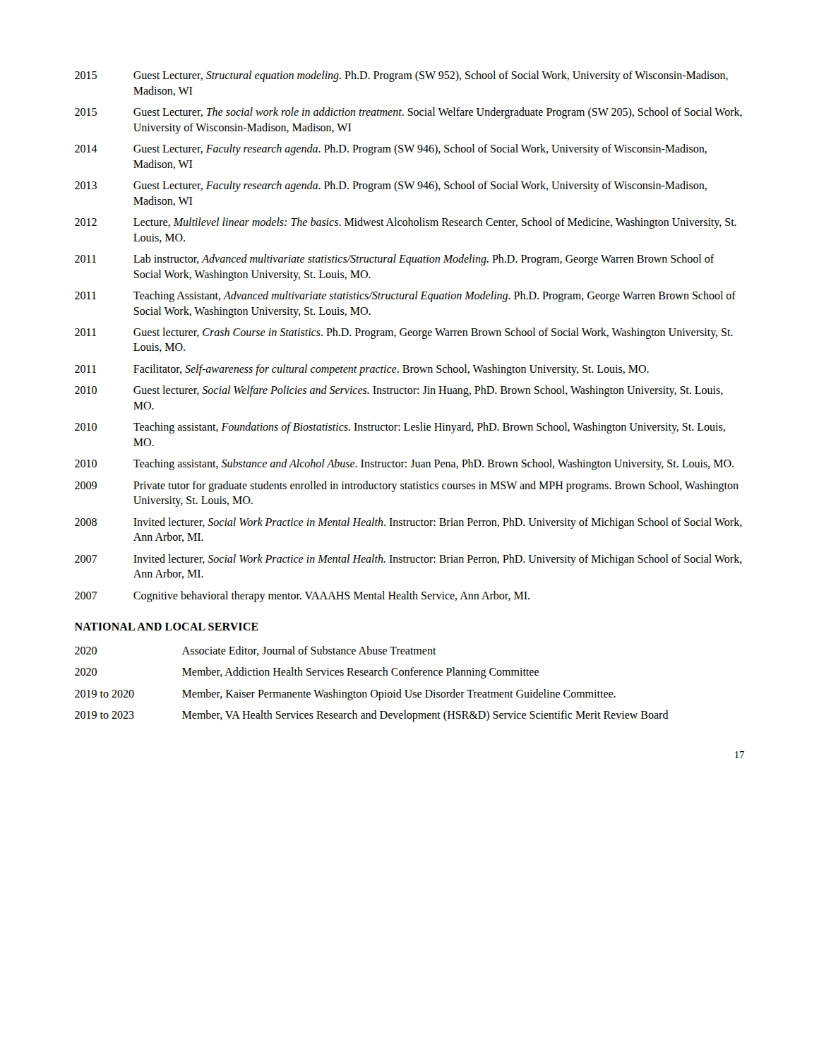2015
Guest Lecturer, Structural equation modeling. Ph.D. Program (SW 952), School of Social Work, University of Wisconsin-Madison, Madison, WI
2015
Guest Lecturer, The social work role in addiction treatment. Social Welfare Undergraduate Program (SW 205), School of Social Work, University of Wisconsin-Madison, Madison, WI
2014
Guest Lecturer, Faculty research agenda. Ph.D. Program (SW 946), School of Social Work, University of Wisconsin-Madison, Madison, WI
2013
Guest Lecturer, Faculty research agenda. Ph.D. Program (SW 946), School of Social Work, University of Wisconsin-Madison, Madison, WI
2012
Lecture, Multilevel linear models: The basics. Midwest Alcoholism Research Center, School of Medicine, Washington University, St. Louis, MO.
2011
Lab instructor, Advanced multivariate statistics/Structural Equation Modeling. Ph.D. Program, George Warren Brown School of Social Work, Washington University, St. Louis, MO.
2011
Teaching Assistant, Advanced multivariate statistics/Structural Equation Modeling. Ph.D. Program, George Warren Brown School of Social Work, Washington University, St. Louis, MO.
2011
Guest lecturer, Crash Course in Statistics. Ph.D. Program, George Warren Brown School of Social Work, Washington University, St. Louis, MO.
2011
Facilitator, Self-awareness for cultural competent practice. Brown School, Washington University, St. Louis, MO.
2010
Guest lecturer, Social Welfare Policies and Services. Instructor: Jin Huang, PhD. Brown School, Washington University, St. Louis, MO.
2010
Teaching assistant, Foundations of Biostatistics. Instructor: Leslie Hinyard, PhD. Brown School, Washington University, St. Louis, MO.
2010
Teaching assistant, Substance and Alcohol Abuse. Instructor: Juan Pena, PhD. Brown School, Washington University, St. Louis, MO.
2009
Private tutor for graduate students enrolled in introductory statistics courses in MSW and MPH programs. Brown School, Washington University, St. Louis, MO.
2008
Invited lecturer, Social Work Practice in Mental Health. Instructor: Brian Perron, PhD. University of Michigan School of Social Work, Ann Arbor, MI.
2007
Invited lecturer, Social Work Practice in Mental Health. Instructor: Brian Perron, PhD. University of Michigan School of Social Work, Ann Arbor, MI.
2007
Cognitive behavioral therapy mentor. VAAAHS Mental Health Service, Ann Arbor, MI.
NATIONAL AND LOCAL SERVICE
2020
Associate Editor, Journal of Substance Abuse Treatment
2020
Member, Addiction Health Services Research Conference Planning Committee
2019 to 2020
Member, Kaiser Permanente Washington Opioid Use Disorder Treatment Guideline Committee.
2019 to 2023
Member, VA Health Services Research and Development (HSR&D) Service Scientific Merit Review Board
17